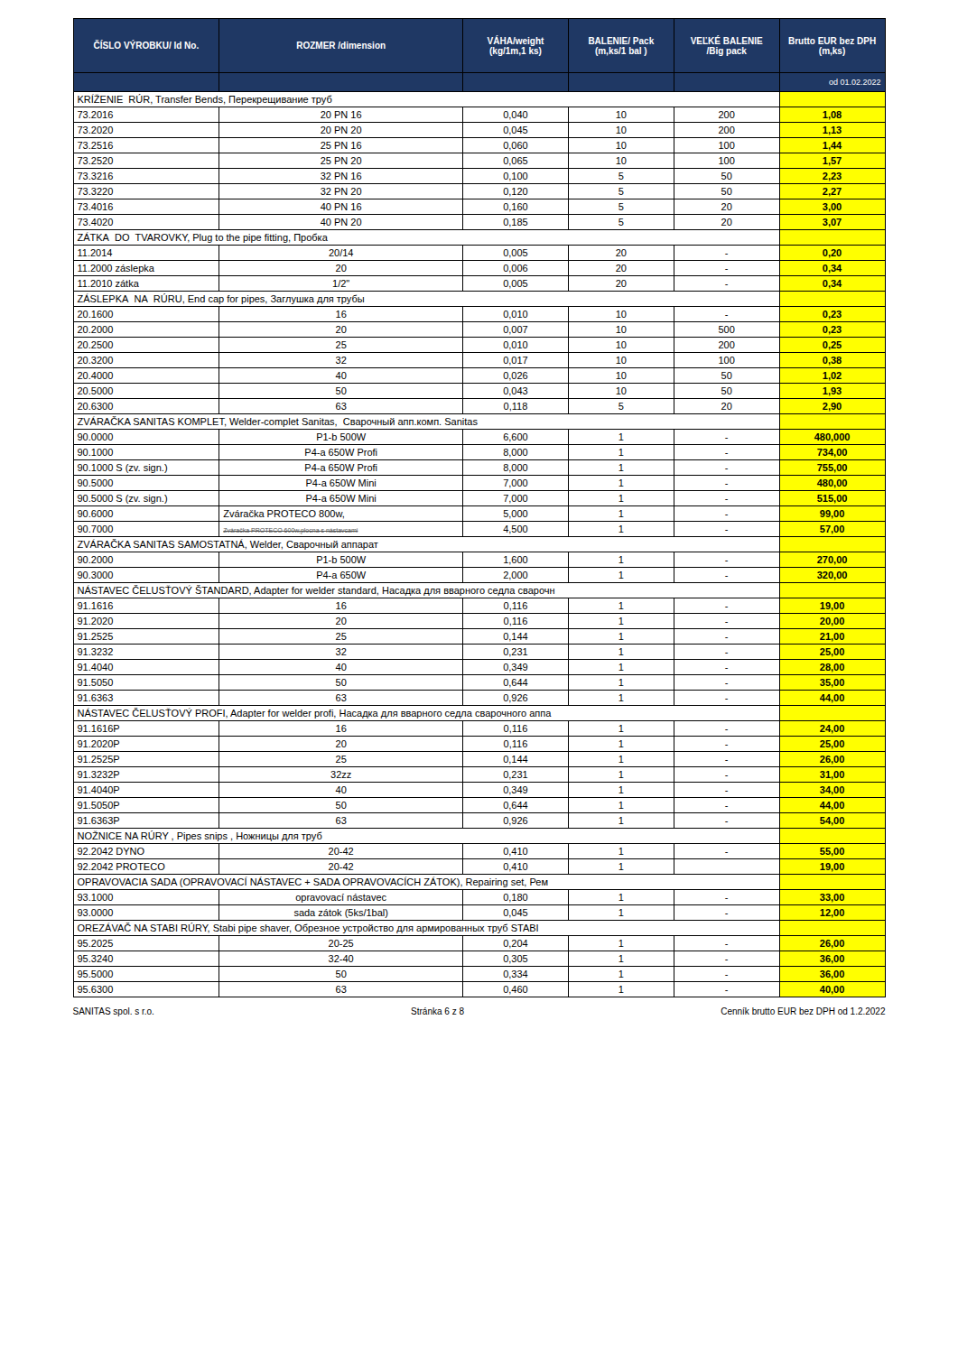| ČÍSLO VÝROBKU/ Id No. | ROZMER /dimension | VÁHA/weight (kg/1m,1 ks) | BALENIE/ Pack (m,ks/1 bal ) | VEĽKÉ BALENIE /Big pack | Brutto EUR bez DPH (m,ks) |
| --- | --- | --- | --- | --- | --- |
| | | | | | od 01.02.2022 |
| KRÍŽENIE RÚR, Transfer Bends, Перекрещивание труб | |
| 73.2016 | 20 PN 16 | 0,040 | 10 | 200 | 1,08 |
| 73.2020 | 20 PN 20 | 0,045 | 10 | 200 | 1,13 |
| 73.2516 | 25 PN 16 | 0,060 | 10 | 100 | 1,44 |
| 73.2520 | 25 PN 20 | 0,065 | 10 | 100 | 1,57 |
| 73.3216 | 32 PN 16 | 0,100 | 5 | 50 | 2,23 |
| 73.3220 | 32 PN 20 | 0,120 | 5 | 50 | 2,27 |
| 73.4016 | 40 PN 16 | 0,160 | 5 | 20 | 3,00 |
| 73.4020 | 40 PN 20 | 0,185 | 5 | 20 | 3,07 |
| ZÁTKA DO TVAROVKY, Plug to the pipe fitting, Пробка | |
| 11.2014 | 20/14 | 0,005 | 20 | - | 0,20 |
| 11.2000 záslepka | 20 | 0,006 | 20 | - | 0,34 |
| 11.2010 zátka | 1/2" | 0,005 | 20 | - | 0,34 |
| ZÁSLEPKA NA RÚRU, End cap for pipes, Заглушка для трубы | |
| 20.1600 | 16 | 0,010 | 10 | - | 0,23 |
| 20.2000 | 20 | 0,007 | 10 | 500 | 0,23 |
| 20.2500 | 25 | 0,010 | 10 | 200 | 0,25 |
| 20.3200 | 32 | 0,017 | 10 | 100 | 0,38 |
| 20.4000 | 40 | 0,026 | 10 | 50 | 1,02 |
| 20.5000 | 50 | 0,043 | 10 | 50 | 1,93 |
| 20.6300 | 63 | 0,118 | 5 | 20 | 2,90 |
| ZVÁRAČKA SANITAS KOMPLET, Welder-complet Sanitas, Сварочный апп.комп. Sanitas | |
| 90.0000 | P1-b 500W | 6,600 | 1 | - | 480,000 |
| 90.1000 | P4-a 650W Profi | 8,000 | 1 | - | 734,00 |
| 90.1000 S (zv. sign.) | P4-a 650W Profi | 8,000 | 1 | - | 755,00 |
| 90.5000 | P4-a 650W Mini | 7,000 | 1 | - | 480,00 |
| 90.5000 S (zv. sign.) | P4-a 650W Mini | 7,000 | 1 | - | 515,00 |
| 90.6000 | Zváračka PROTECO 800w, | 5,000 | 1 | - | 99,00 |
| 90.7000 | Zváračka PROTECO 600w,plocna s nástavcami | 4,500 | 1 | - | 57,00 |
| ZVÁRAČKA SANITAS SAMOSTATNÁ, Welder, Сварочный аппарат | |
| 90.2000 | P1-b 500W | 1,600 | 1 | - | 270,00 |
| 90.3000 | P4-a 650W | 2,000 | 1 | - | 320,00 |
| NÁSTAVEC ČELUSŤOVÝ ŠTANDARD, Adapter for welder standard, Насадка для вварного седла сварочн | |
| 91.1616 | 16 | 0,116 | 1 | - | 19,00 |
| 91.2020 | 20 | 0,116 | 1 | - | 20,00 |
| 91.2525 | 25 | 0,144 | 1 | - | 21,00 |
| 91.3232 | 32 | 0,231 | 1 | - | 25,00 |
| 91.4040 | 40 | 0,349 | 1 | - | 28,00 |
| 91.5050 | 50 | 0,644 | 1 | - | 35,00 |
| 91.6363 | 63 | 0,926 | 1 | - | 44,00 |
| NÁSTAVEC ČELUSŤOVÝ PROFI, Adapter for welder profi, Насадка для вварного седла сварочного аппа | |
| 91.1616P | 16 | 0,116 | 1 | - | 24,00 |
| 91.2020P | 20 | 0,116 | 1 | - | 25,00 |
| 91.2525P | 25 | 0,144 | 1 | - | 26,00 |
| 91.3232P | 32zz | 0,231 | 1 | - | 31,00 |
| 91.4040P | 40 | 0,349 | 1 | - | 34,00 |
| 91.5050P | 50 | 0,644 | 1 | - | 44,00 |
| 91.6363P | 63 | 0,926 | 1 | - | 54,00 |
| NOŽNICE NA RÚRY , Pipes snips , Ножницы для труб | |
| 92.2042 DYNO | 20-42 | 0,410 | 1 | - | 55,00 |
| 92.2042 PROTECO | 20-42 | 0,410 | 1 | | 19,00 |
| OPRAVOVACIA SADA (OPRAVOVACÍ NÁSTAVEC + SADA OPRAVOVACÍCH ZÁTOK), Repairing set, Рем | |
| 93.1000 | opravovací nástavec | 0,180 | 1 | - | 33,00 |
| 93.0000 | sada zátok (5ks/1bal) | 0,045 | 1 | - | 12,00 |
| OREZÁVAČ NA STABI RÚRY, Stabi pipe shaver, Обрезное устройство для армированных труб STABI | |
| 95.2025 | 20-25 | 0,204 | 1 | - | 26,00 |
| 95.3240 | 32-40 | 0,305 | 1 | - | 36,00 |
| 95.5000 | 50 | 0,334 | 1 | - | 36,00 |
| 95.6300 | 63 | 0,460 | 1 | - | 40,00 |
SANITAS spol. s r.o.
Stránka 6 z 8
Cenník brutto EUR bez DPH od 1.2.2022